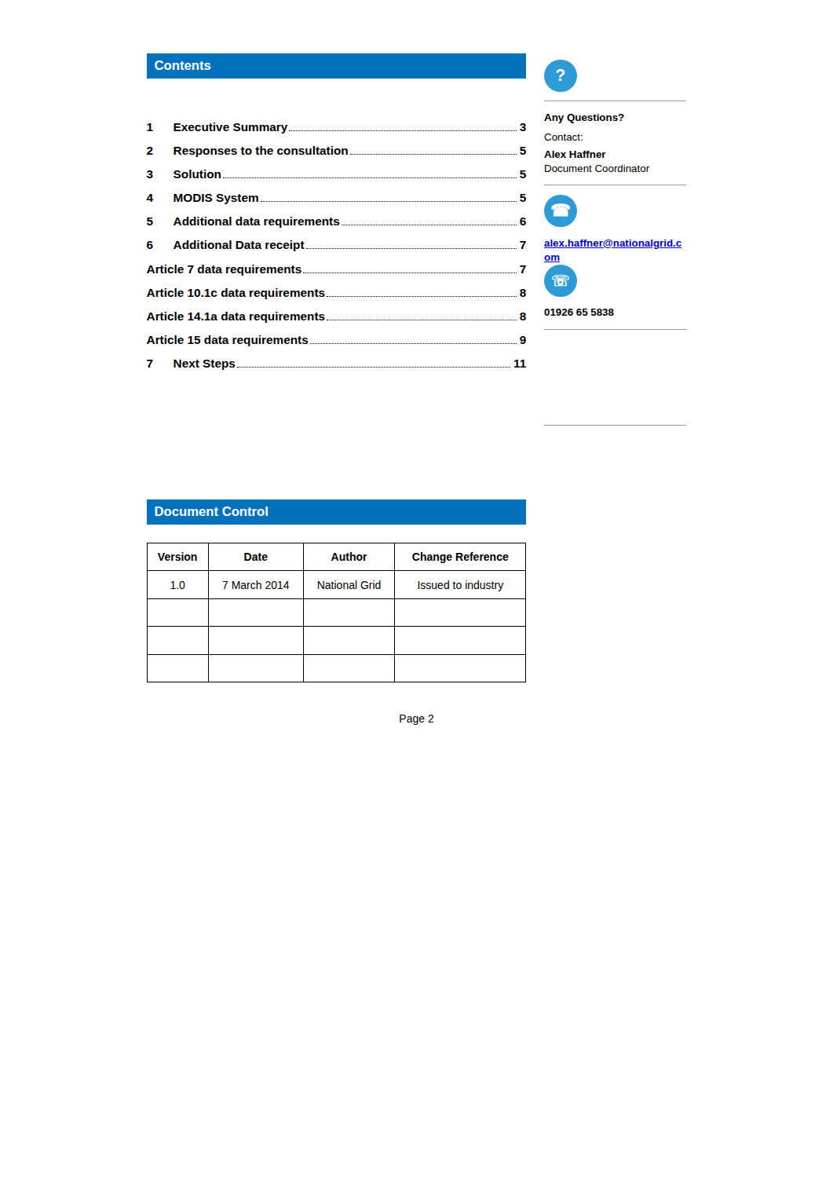Contents
1 Executive Summary 3
2 Responses to the consultation 5
3 Solution 5
4 MODIS System 5
5 Additional data requirements 6
6 Additional Data receipt 7
Article 7 data requirements 7
Article 10.1c data requirements 8
Article 14.1a data requirements 8
Article 15 data requirements 9
7 Next Steps 11
?
Any Questions?
Contact:
Alex Haffner
Document Coordinator
☎
alex.haffner@nationalgrid.com
☏
01926 65 5838
Document Control
| Version | Date | Author | Change Reference |
| --- | --- | --- | --- |
| 1.0 | 7 March 2014 | National Grid | Issued to industry |
Page 2